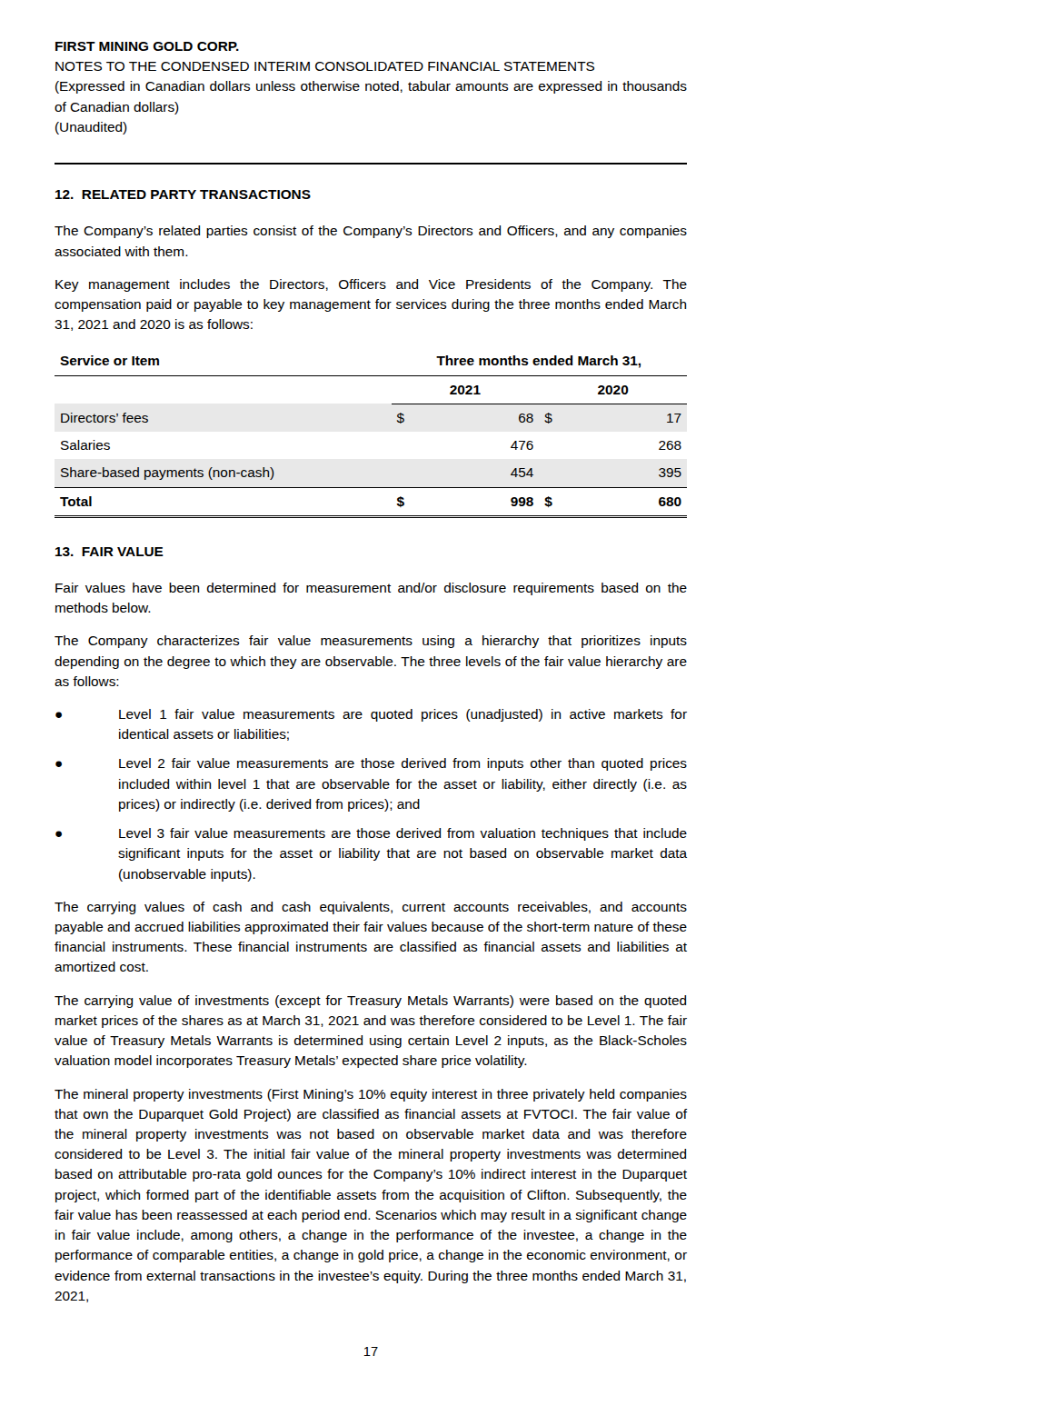FIRST MINING GOLD CORP.
NOTES TO THE CONDENSED INTERIM CONSOLIDATED FINANCIAL STATEMENTS
(Expressed in Canadian dollars unless otherwise noted, tabular amounts are expressed in thousands of Canadian dollars)
(Unaudited)
12. RELATED PARTY TRANSACTIONS
The Company’s related parties consist of the Company’s Directors and Officers, and any companies associated with them.
Key management includes the Directors, Officers and Vice Presidents of the Company. The compensation paid or payable to key management for services during the three months ended March 31, 2021 and 2020 is as follows:
| Service or Item | Three months ended March 31, |
| --- | --- |
| | 2021 | 2020 |
| Directors’ fees | $ | 68 | $ | 17 |
| Salaries | | 476 | | 268 |
| Share-based payments (non-cash) | | 454 | | 395 |
| Total | $ | 998 | $ | 680 |
13. FAIR VALUE
Fair values have been determined for measurement and/or disclosure requirements based on the methods below.
The Company characterizes fair value measurements using a hierarchy that prioritizes inputs depending on the degree to which they are observable. The three levels of the fair value hierarchy are as follows:
● Level 1 fair value measurements are quoted prices (unadjusted) in active markets for identical assets or liabilities;
● Level 2 fair value measurements are those derived from inputs other than quoted prices included within level 1 that are observable for the asset or liability, either directly (i.e. as prices) or indirectly (i.e. derived from prices); and
● Level 3 fair value measurements are those derived from valuation techniques that include significant inputs for the asset or liability that are not based on observable market data (unobservable inputs).
The carrying values of cash and cash equivalents, current accounts receivables, and accounts payable and accrued liabilities approximated their fair values because of the short-term nature of these financial instruments. These financial instruments are classified as financial assets and liabilities at amortized cost.
The carrying value of investments (except for Treasury Metals Warrants) were based on the quoted market prices of the shares as at March 31, 2021 and was therefore considered to be Level 1. The fair value of Treasury Metals Warrants is determined using certain Level 2 inputs, as the Black-Scholes valuation model incorporates Treasury Metals’ expected share price volatility.
The mineral property investments (First Mining’s 10% equity interest in three privately held companies that own the Duparquet Gold Project) are classified as financial assets at FVTOCI. The fair value of the mineral property investments was not based on observable market data and was therefore considered to be Level 3. The initial fair value of the mineral property investments was determined based on attributable pro-rata gold ounces for the Company’s 10% indirect interest in the Duparquet project, which formed part of the identifiable assets from the acquisition of Clifton. Subsequently, the fair value has been reassessed at each period end. Scenarios which may result in a significant change in fair value include, among others, a change in the performance of the investee, a change in the performance of comparable entities, a change in gold price, a change in the economic environment, or evidence from external transactions in the investee’s equity. During the three months ended March 31, 2021,
17